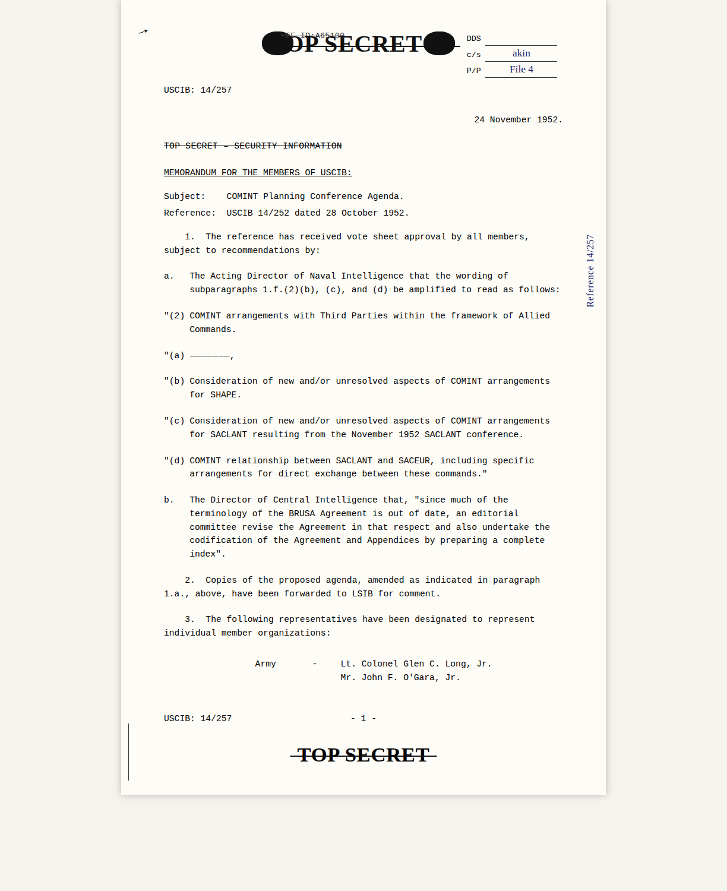—▸
REF ID:A65100
TOP SECRET
| DDS | |
| c/s | akin |
| P/P | File 4 |
USCIB: 14/257
24 November 1952.
TOP SECRET – SECURITY INFORMATION
MEMORANDUM FOR THE MEMBERS OF USCIB:
Subject: COMINT Planning Conference Agenda.
Reference: USCIB 14/252 dated 28 October 1952.
1. The reference has received vote sheet approval by all members, subject to recommendations by:
a. The Acting Director of Naval Intelligence that the wording of subparagraphs 1.f.(2)(b), (c), and (d) be amplified to read as follows:
"(2) COMINT arrangements with Third Parties within the framework of Allied Commands.
"(a) ———————,
"(b) Consideration of new and/or unresolved aspects of COMINT arrangements for SHAPE.
"(c) Consideration of new and/or unresolved aspects of COMINT arrangements for SACLANT resulting from the November 1952 SACLANT conference.
"(d) COMINT relationship between SACLANT and SACEUR, including specific arrangements for direct exchange between these commands."
b. The Director of Central Intelligence that, "since much of the terminology of the BRUSA Agreement is out of date, an editorial committee revise the Agreement in that respect and also undertake the codification of the Agreement and Appendices by preparing a complete index".
2. Copies of the proposed agenda, amended as indicated in paragraph 1.a., above, have been forwarded to LSIB for comment.
3. The following representatives have been designated to represent individual member organizations:
Army-Lt. Colonel Glen C. Long, Jr.
Mr. John F. O'Gara, Jr.
Reference 14/257
USCIB: 14/257
- 1 -
TOP SECRET